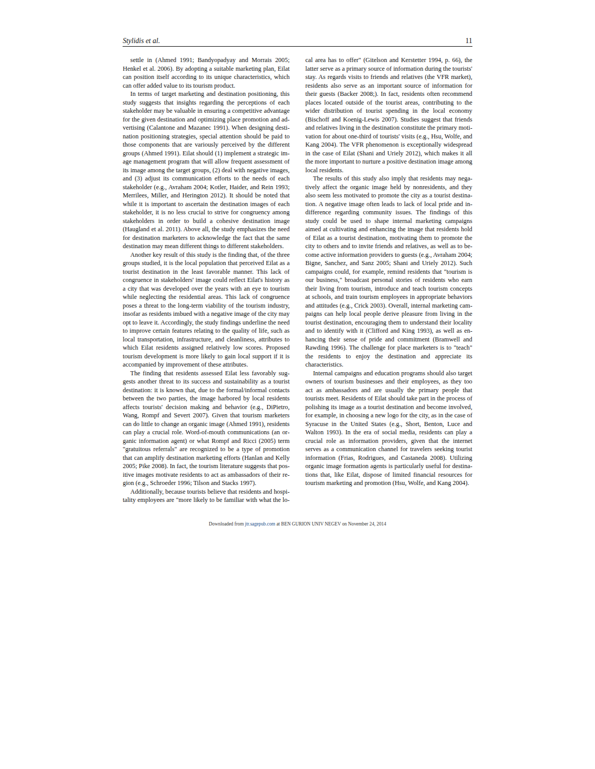Stylidis et al. 11
settle in (Ahmed 1991; Bandyopadyay and Morrais 2005; Henkel et al. 2006). By adopting a suitable marketing plan, Eilat can position itself according to its unique characteristics, which can offer added value to its tourism product.
In terms of target marketing and destination positioning, this study suggests that insights regarding the perceptions of each stakeholder may be valuable in ensuring a competitive advantage for the given destination and optimizing place promotion and advertising (Calantone and Mazanec 1991). When designing destination positioning strategies, special attention should be paid to those components that are variously perceived by the different groups (Ahmed 1991). Eilat should (1) implement a strategic image management program that will allow frequent assessment of its image among the target groups, (2) deal with negative images, and (3) adjust its communication efforts to the needs of each stakeholder (e.g., Avraham 2004; Kotler, Haider, and Rein 1993; Merrilees, Miller, and Herington 2012). It should be noted that while it is important to ascertain the destination images of each stakeholder, it is no less crucial to strive for congruency among stakeholders in order to build a cohesive destination image (Haugland et al. 2011). Above all, the study emphasizes the need for destination marketers to acknowledge the fact that the same destination may mean different things to different stakeholders.
Another key result of this study is the finding that, of the three groups studied, it is the local population that perceived Eilat as a tourist destination in the least favorable manner. This lack of congruence in stakeholders' image could reflect Eilat's history as a city that was developed over the years with an eye to tourism while neglecting the residential areas. This lack of congruence poses a threat to the long-term viability of the tourism industry, insofar as residents imbued with a negative image of the city may opt to leave it. Accordingly, the study findings underline the need to improve certain features relating to the quality of life, such as local transportation, infrastructure, and cleanliness, attributes to which Eilat residents assigned relatively low scores. Proposed tourism development is more likely to gain local support if it is accompanied by improvement of these attributes.
The finding that residents assessed Eilat less favorably suggests another threat to its success and sustainability as a tourist destination: it is known that, due to the formal/informal contacts between the two parties, the image harbored by local residents affects tourists' decision making and behavior (e.g., DiPietro, Wang, Rompf and Severt 2007). Given that tourism marketers can do little to change an organic image (Ahmed 1991), residents can play a crucial role. Word-of-mouth communications (an organic information agent) or what Rompf and Ricci (2005) term "gratuitous referrals" are recognized to be a type of promotion that can amplify destination marketing efforts (Hanlan and Kelly 2005; Pike 2008). In fact, the tourism literature suggests that positive images motivate residents to act as ambassadors of their region (e.g., Schroeder 1996; Tilson and Stacks 1997).
Additionally, because tourists believe that residents and hospitality employees are "more likely to be familiar with what the local area has to offer" (Gitelson and Kerstetter 1994, p. 66), the latter serve as a primary source of information during the tourists' stay. As regards visits to friends and relatives (the VFR market), residents also serve as an important source of information for their guests (Backer 2008;). In fact, residents often recommend places located outside of the tourist areas, contributing to the wider distribution of tourist spending in the local economy (Bischoff and Koenig-Lewis 2007). Studies suggest that friends and relatives living in the destination constitute the primary motivation for about one-third of tourists' visits (e.g., Hsu, Wolfe, and Kang 2004). The VFR phenomenon is exceptionally widespread in the case of Eilat (Shani and Uriely 2012), which makes it all the more important to nurture a positive destination image among local residents.
The results of this study also imply that residents may negatively affect the organic image held by nonresidents, and they also seem less motivated to promote the city as a tourist destination. A negative image often leads to lack of local pride and indifference regarding community issues. The findings of this study could be used to shape internal marketing campaigns aimed at cultivating and enhancing the image that residents hold of Eilat as a tourist destination, motivating them to promote the city to others and to invite friends and relatives, as well as to become active information providers to guests (e.g., Avraham 2004; Bigne, Sanchez, and Sanz 2005; Shani and Uriely 2012). Such campaigns could, for example, remind residents that "tourism is our business," broadcast personal stories of residents who earn their living from tourism, introduce and teach tourism concepts at schools, and train tourism employees in appropriate behaviors and attitudes (e.g., Crick 2003). Overall, internal marketing campaigns can help local people derive pleasure from living in the tourist destination, encouraging them to understand their locality and to identify with it (Clifford and King 1993), as well as enhancing their sense of pride and commitment (Bramwell and Rawding 1996). The challenge for place marketers is to "teach" the residents to enjoy the destination and appreciate its characteristics.
Internal campaigns and education programs should also target owners of tourism businesses and their employees, as they too act as ambassadors and are usually the primary people that tourists meet. Residents of Eilat should take part in the process of polishing its image as a tourist destination and become involved, for example, in choosing a new logo for the city, as in the case of Syracuse in the United States (e.g., Short, Benton, Luce and Walton 1993). In the era of social media, residents can play a crucial role as information providers, given that the internet serves as a communication channel for travelers seeking tourist information (Frias, Rodrigues, and Castaneda 2008). Utilizing organic image formation agents is particularly useful for destinations that, like Eilat, dispose of limited financial resources for tourism marketing and promotion (Hsu, Wolfe, and Kang 2004).
Downloaded from jtr.sagepub.com at BEN GURION UNIV NEGEV on November 24, 2014